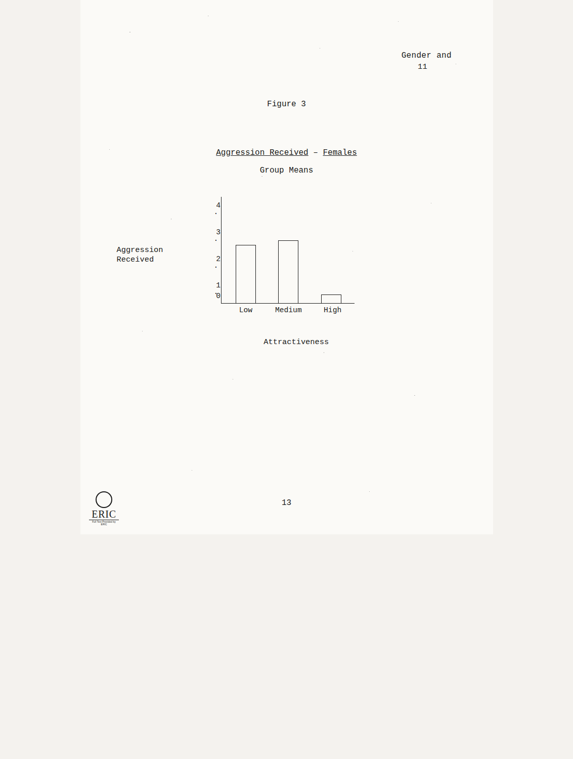Gender and
11
Figure 3
Aggression Received – Females
Group Means
Aggression
Received
4·
3·
2·
1·
0
Low Medium High
Attractiveness
13
ERIC
Full Text Provided by ERIC